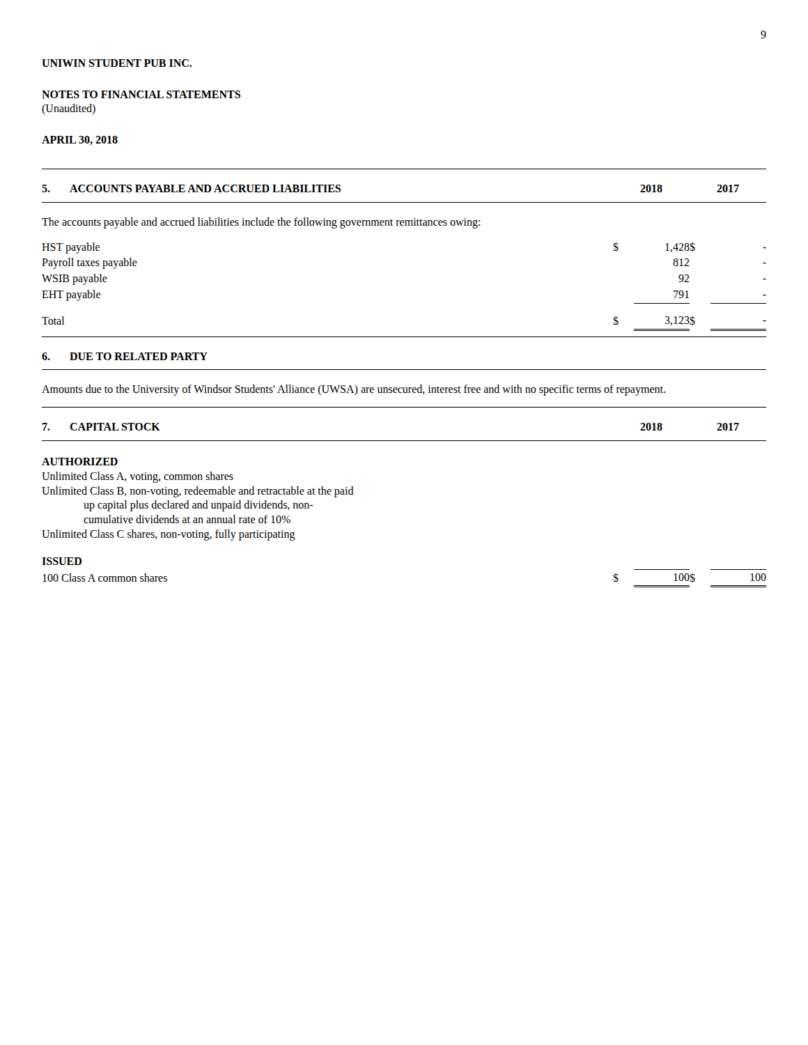9
UNIWIN STUDENT PUB INC.
NOTES TO FINANCIAL STATEMENTS
(Unaudited)
APRIL 30, 2018
5. ACCOUNTS PAYABLE AND ACCRUED LIABILITIES 2018 2017
The accounts payable and accrued liabilities include the following government remittances owing:
| HST payable | $ | 1,428 | $ | - |
| Payroll taxes payable | | 812 | | - |
| WSIB payable | | 92 | | - |
| EHT payable | | 791 | | - |
| Total | $ | 3,123 | $ | - |
6. DUE TO RELATED PARTY
Amounts due to the University of Windsor Students' Alliance (UWSA) are unsecured, interest free and with no specific terms of repayment.
7. CAPITAL STOCK 2018 2017
AUTHORIZED
Unlimited Class A, voting, common shares
Unlimited Class B, non-voting, redeemable and retractable at the paid
up capital plus declared and unpaid dividends, non-
cumulative dividends at an annual rate of 10%
Unlimited Class C shares, non-voting, fully participating
ISSUED
| 100 Class A common shares | $ | 100 | $ | 100 |